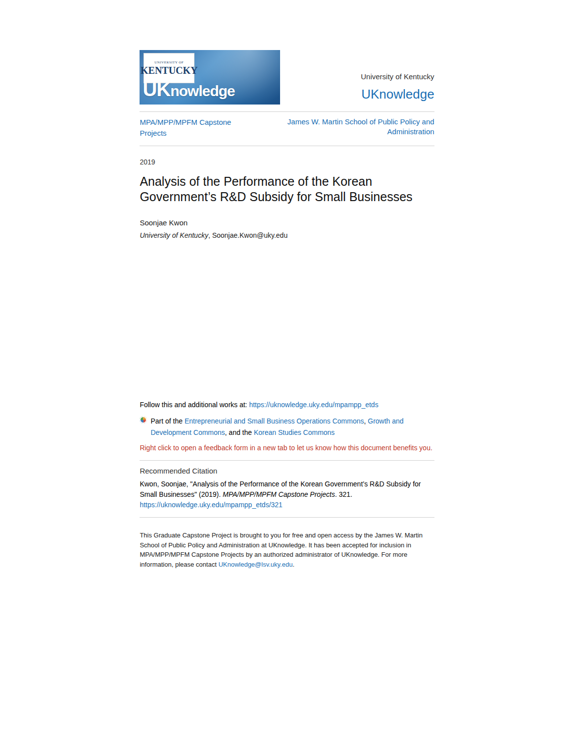UNIVERSITY OF
KENTUCKY
UKnowledge
University of Kentucky
UKnowledge
MPA/MPP/MPFM Capstone Projects
James W. Martin School of Public Policy and Administration
2019
Analysis of the Performance of the Korean Government’s R&D Subsidy for Small Businesses
Soonjae Kwon
University of Kentucky, Soonjae.Kwon@uky.edu
Follow this and additional works at: https://uknowledge.uky.edu/mpampp_etds
Part of the Entrepreneurial and Small Business Operations Commons, Growth and Development Commons, and the Korean Studies Commons
Right click to open a feedback form in a new tab to let us know how this document benefits you.
Recommended Citation
Kwon, Soonjae, "Analysis of the Performance of the Korean Government’s R&D Subsidy for Small Businesses" (2019). MPA/MPP/MPFM Capstone Projects. 321.
https://uknowledge.uky.edu/mpampp_etds/321
This Graduate Capstone Project is brought to you for free and open access by the James W. Martin School of Public Policy and Administration at UKnowledge. It has been accepted for inclusion in MPA/MPP/MPFM Capstone Projects by an authorized administrator of UKnowledge. For more information, please contact UKnowledge@lsv.uky.edu.